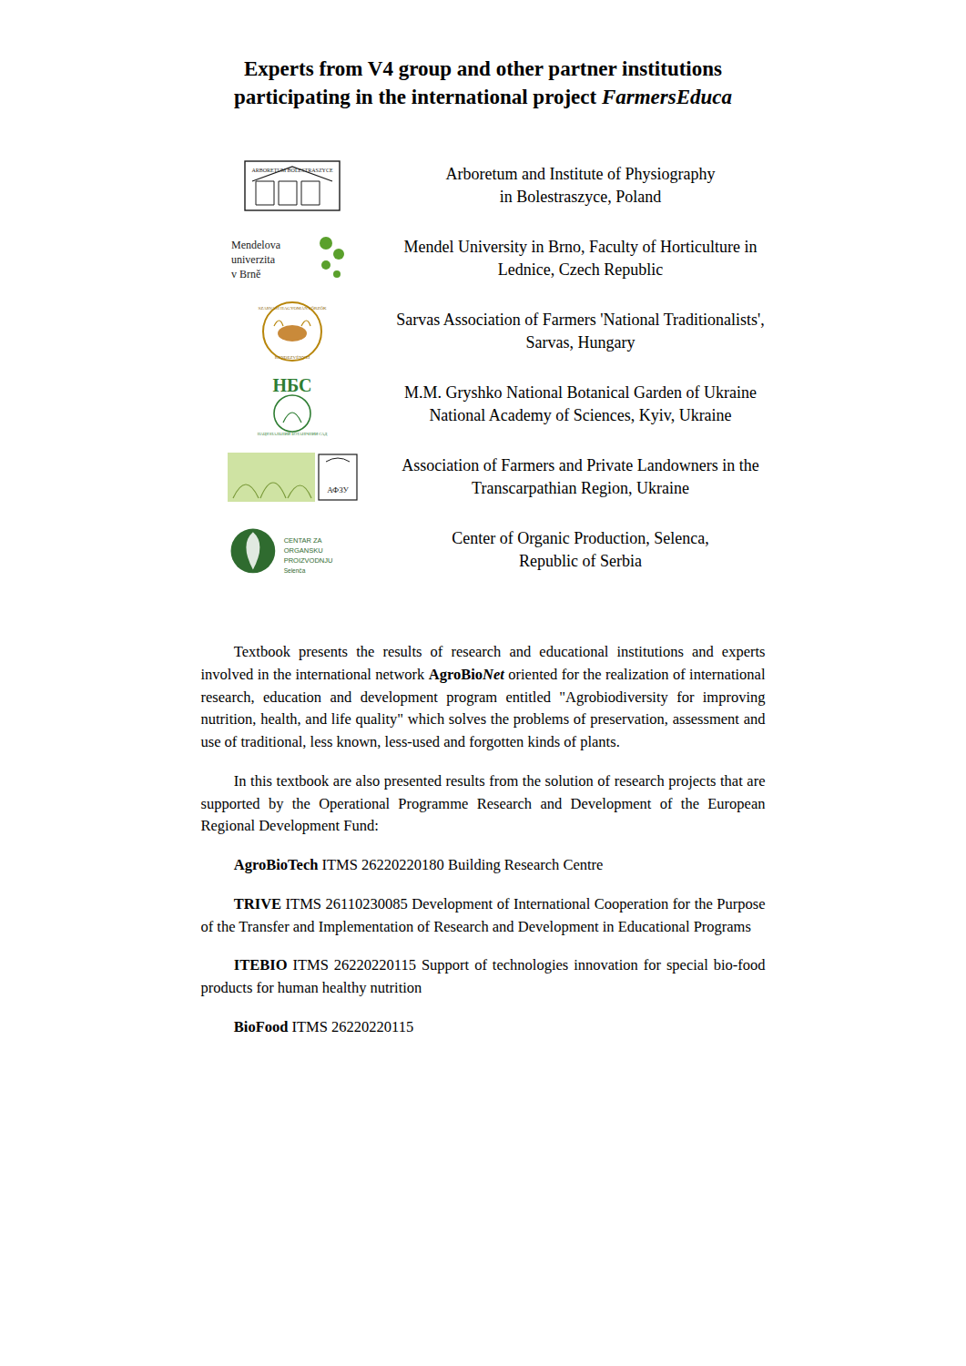Experts from V4 group and other partner institutions
participating in the international project FarmersEduca
ARBORETUM BOLESTRASZYCE
Arboretum and Institute of Physiography
in Bolestraszyce, Poland
Mendelova univerzita v Brně
Mendel University in Brno, Faculty of Horticulture in
Lednice, Czech Republic
SZARVASI HAGYOMÁNYŐRZŐK RENDEZVÉNYEI
Sarvas Association of Farmers 'National Traditionalists',
Sarvas, Hungary
НБС НАЦІОНАЛЬНИЙ БОТАНІЧНИЙ САД
M.M. Gryshko National Botanical Garden of Ukraine
National Academy of Sciences, Kyiv, Ukraine
АФЗУ
Association of Farmers and Private Landowners in the
Transcarpathian Region, Ukraine
CENTAR ZA ORGANSKU PROIZVODNJU Selenča
Center of Organic Production, Selenca,
Republic of Serbia
Textbook presents the results of research and educational institutions and experts involved in the international network AgroBioNet oriented for the realization of international research, education and development program entitled "Agrobiodiversity for improving nutrition, health, and life quality" which solves the problems of preservation, assessment and use of traditional, less known, less-used and forgotten kinds of plants.
In this textbook are also presented results from the solution of research projects that are supported by the Operational Programme Research and Development of the European Regional Development Fund:
AgroBioTech ITMS 26220220180 Building Research Centre
TRIVE ITMS 26110230085 Development of International Cooperation for the Purpose of the Transfer and Implementation of Research and Development in Educational Programs
ITEBIO ITMS 26220220115 Support of technologies innovation for special bio-food products for human healthy nutrition
BioFood ITMS 26220220115